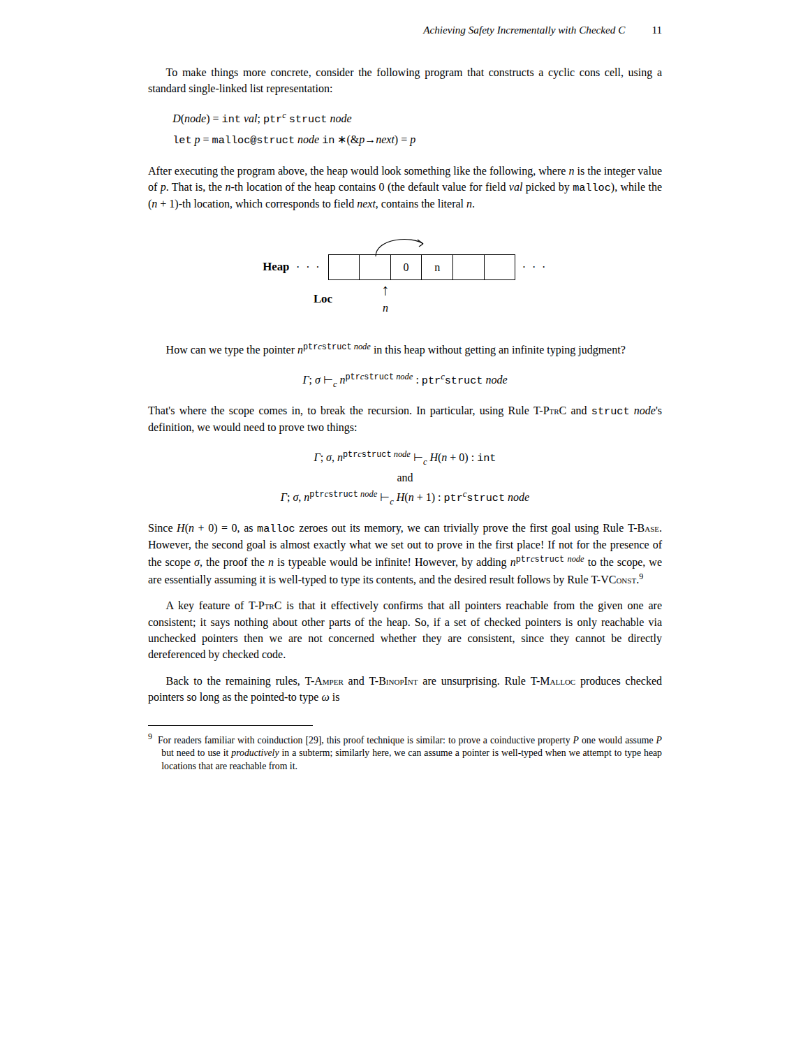Achieving Safety Incrementally with Checked C 11
To make things more concrete, consider the following program that constructs a cyclic cons cell, using a standard single-linked list representation:
D(node) = int val; ptr c struct node
let p = malloc@struct node in ∗(&p→next) = p
After executing the program above, the heap would look something like the following, where n is the integer value of p. That is, the n-th location of the heap contains 0 (the default value for field val picked by malloc), while the (n + 1)-th location, which corresponds to field next, contains the literal n.
Heap · · ·
| | | 0 | n | | |
· · ·
Loc ↑
n
How can we type the pointer nptr cstruct node in this heap without getting an infinite typing judgment?
Γ; σ ⊢c nptr cstruct node : ptr cstruct node
That's where the scope comes in, to break the recursion. In particular, using Rule T-PtrC and struct node's definition, we would need to prove two things:
Γ; σ, nptr cstruct node ⊢c H(n + 0) : int and Γ; σ, nptr cstruct node ⊢c H(n + 1) : ptr cstruct node
Since H(n + 0) = 0, as malloc zeroes out its memory, we can trivially prove the first goal using Rule T-Base. However, the second goal is almost exactly what we set out to prove in the first place! If not for the presence of the scope σ, the proof the n is typeable would be infinite! However, by adding nptr cstruct node to the scope, we are essentially assuming it is well-typed to type its contents, and the desired result follows by Rule T-VConst.9
A key feature of T-PtrC is that it effectively confirms that all pointers reachable from the given one are consistent; it says nothing about other parts of the heap. So, if a set of checked pointers is only reachable via unchecked pointers then we are not concerned whether they are consistent, since they cannot be directly dereferenced by checked code.
Back to the remaining rules, T-Amper and T-BinopInt are unsurprising. Rule T-Malloc produces checked pointers so long as the pointed-to type ω is
9 For readers familiar with coinduction [29], this proof technique is similar: to prove a coinductive property P one would assume P but need to use it productively in a subterm; similarly here, we can assume a pointer is well-typed when we attempt to type heap locations that are reachable from it.